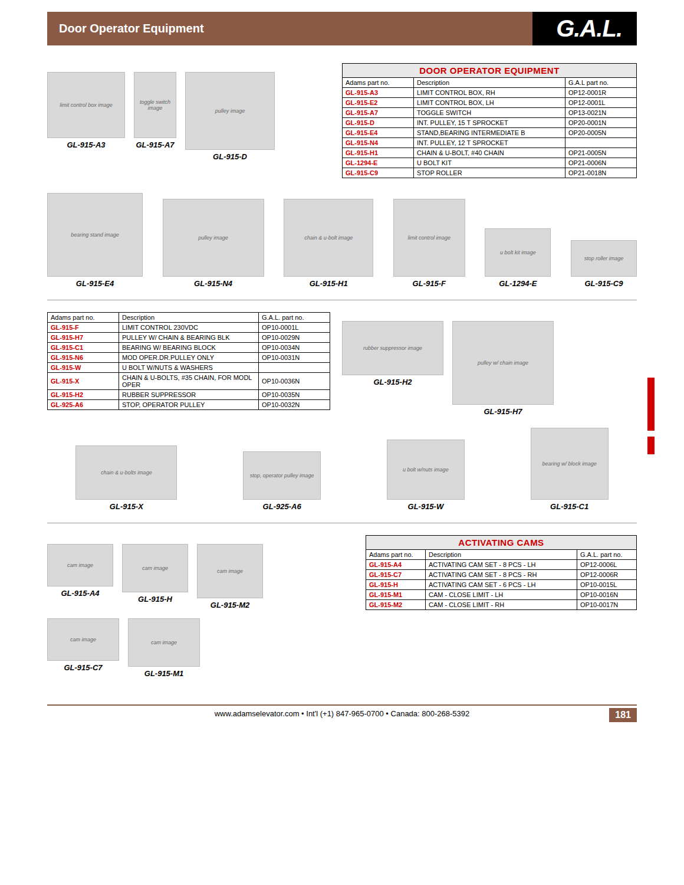Door Operator Equipment
G.A.L.
limit control box image
GL-915-A3
toggle switch image
GL-915-A7
pulley image
GL-915-D
DOOR OPERATOR EQUIPMENT
| Adams part no. | Description | G.A.L part no. |
| --- | --- | --- |
| GL-915-A3 | LIMIT CONTROL BOX, RH | OP12-0001R |
| GL-915-E2 | LIMIT CONTROL BOX, LH | OP12-0001L |
| GL-915-A7 | TOGGLE SWITCH | OP13-0021N |
| GL-915-D | INT. PULLEY, 15 T SPROCKET | OP20-0001N |
| GL-915-E4 | STAND,BEARING INTERMEDIATE B | OP20-0005N |
| GL-915-N4 | INT. PULLEY, 12 T SPROCKET | |
| GL-915-H1 | CHAIN & U-BOLT, #40 CHAIN | OP21-0005N |
| GL-1294-E | U BOLT KIT | OP21-0006N |
| GL-915-C9 | STOP ROLLER | OP21-0018N |
bearing stand image
GL-915-E4
pulley image
GL-915-N4
chain & u-bolt image
GL-915-H1
limit control image
GL-915-F
u bolt kit image
GL-1294-E
stop roller image
GL-915-C9
| Adams part no. | Description | G.A.L. part no. |
| --- | --- | --- |
| GL-915-F | LIMIT CONTROL 230VDC | OP10-0001L |
| GL-915-H7 | PULLEY W/ CHAIN & BEARING BLK | OP10-0029N |
| GL-915-C1 | BEARING W/ BEARING BLOCK | OP10-0034N |
| GL-915-N6 | MOD OPER.DR.PULLEY ONLY | OP10-0031N |
| GL-915-W | U BOLT W/NUTS & WASHERS | |
| GL-915-X | CHAIN & U-BOLTS, #35 CHAIN, FOR MODL OPER | OP10-0036N |
| GL-915-H2 | RUBBER SUPPRESSOR | OP10-0035N |
| GL-925-A6 | STOP, OPERATOR PULLEY | OP10-0032N |
rubber suppressor image
GL-915-H2
pulley w/ chain image
GL-915-H7
chain & u-bolts image
GL-915-X
stop, operator pulley image
GL-925-A6
u bolt w/nuts image
GL-915-W
bearing w/ block image
GL-915-C1
cam image
GL-915-A4
cam image
GL-915-H
cam image
GL-915-M2
cam image
GL-915-C7
cam image
GL-915-M1
ACTIVATING CAMS
| Adams part no. | Description | G.A.L. part no. |
| --- | --- | --- |
| GL-915-A4 | ACTIVATING CAM SET - 8 PCS - LH | OP12-0006L |
| GL-915-C7 | ACTIVATING CAM SET - 8 PCS - RH | OP12-0006R |
| GL-915-H | ACTIVATING CAM SET - 6 PCS - LH | OP10-0015L |
| GL-915-M1 | CAM - CLOSE LIMIT - LH | OP10-0016N |
| GL-915-M2 | CAM - CLOSE LIMIT - RH | OP10-0017N |
www.adamselevator.com • Int'l (+1) 847-965-0700 • Canada: 800-268-5392
181